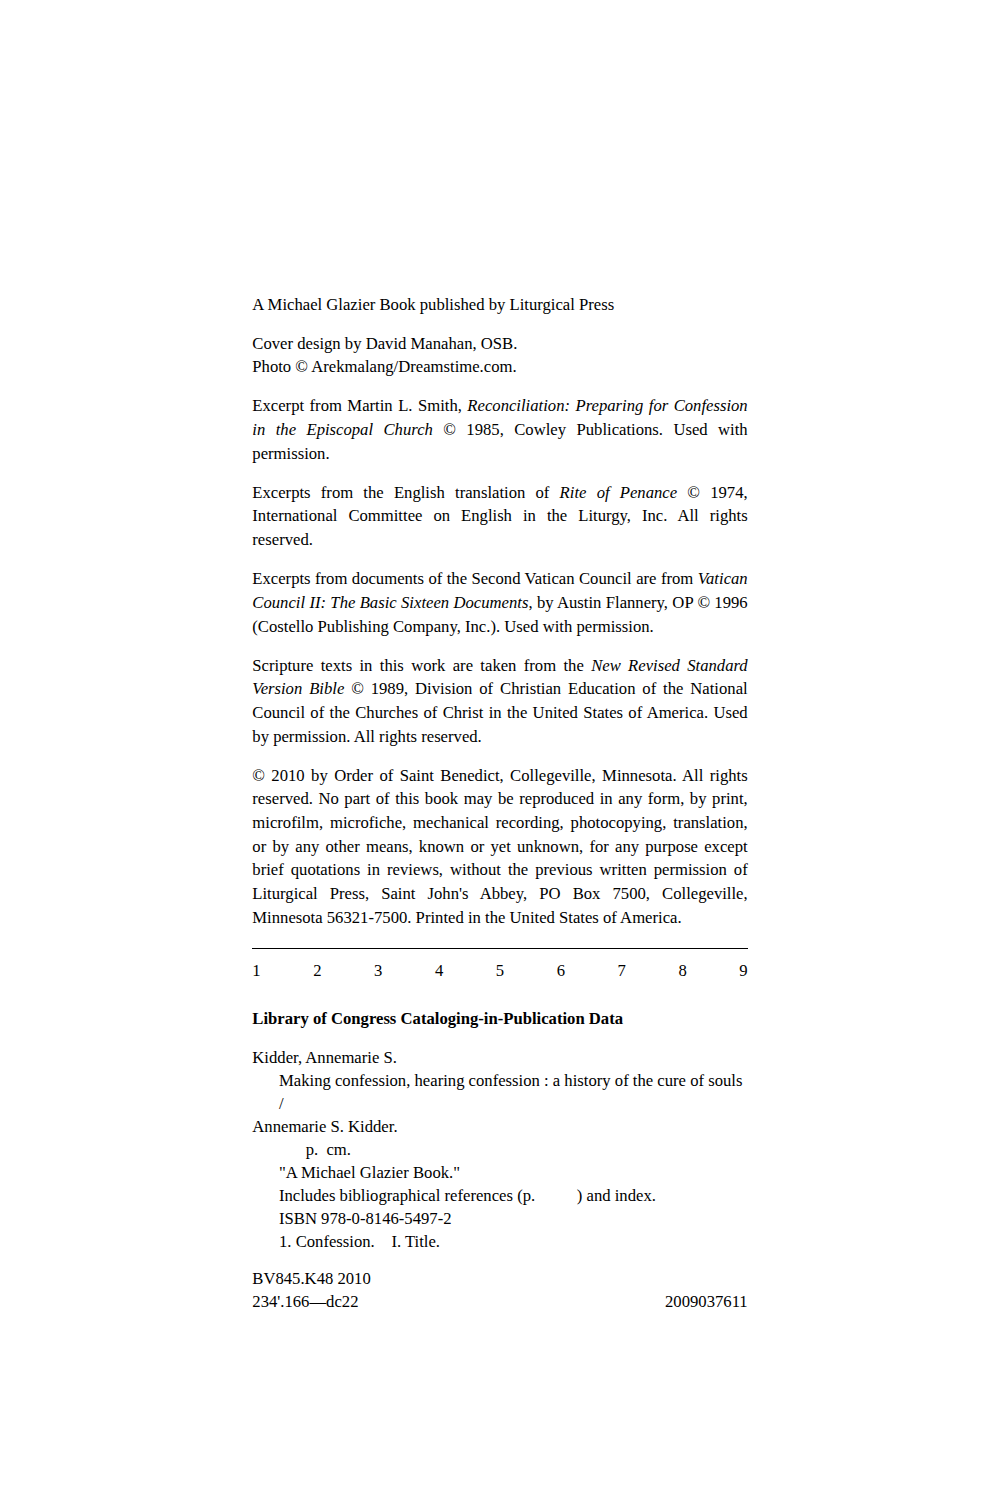A Michael Glazier Book published by Liturgical Press
Cover design by David Manahan, OSB. Photo © Arekmalang/Dreamstime.com.
Excerpt from Martin L. Smith, Reconciliation: Preparing for Confession in the Episcopal Church © 1985, Cowley Publications. Used with permission.
Excerpts from the English translation of Rite of Penance © 1974, International Committee on English in the Liturgy, Inc. All rights reserved.
Excerpts from documents of the Second Vatican Council are from Vatican Council II: The Basic Sixteen Documents, by Austin Flannery, OP © 1996 (Costello Publishing Company, Inc.). Used with permission.
Scripture texts in this work are taken from the New Revised Standard Version Bible © 1989, Division of Christian Education of the National Council of the Churches of Christ in the United States of America. Used by permission. All rights reserved.
© 2010 by Order of Saint Benedict, Collegeville, Minnesota. All rights reserved. No part of this book may be reproduced in any form, by print, microfilm, microfiche, mechanical recording, photocopying, translation, or by any other means, known or yet unknown, for any purpose except brief quotations in reviews, without the previous written permission of Liturgical Press, Saint John's Abbey, PO Box 7500, Collegeville, Minnesota 56321-7500. Printed in the United States of America.
123456789
Library of Congress Cataloging-in-Publication Data
Kidder, Annemarie S.
Making confession, hearing confession : a history of the cure of souls /
Annemarie S. Kidder.
p. cm.
"A Michael Glazier Book."
Includes bibliographical references (p. ) and index.
ISBN 978-0-8146-5497-2
1. Confession. I. Title.
BV845.K48 2010
234'.166—dc22 2009037611